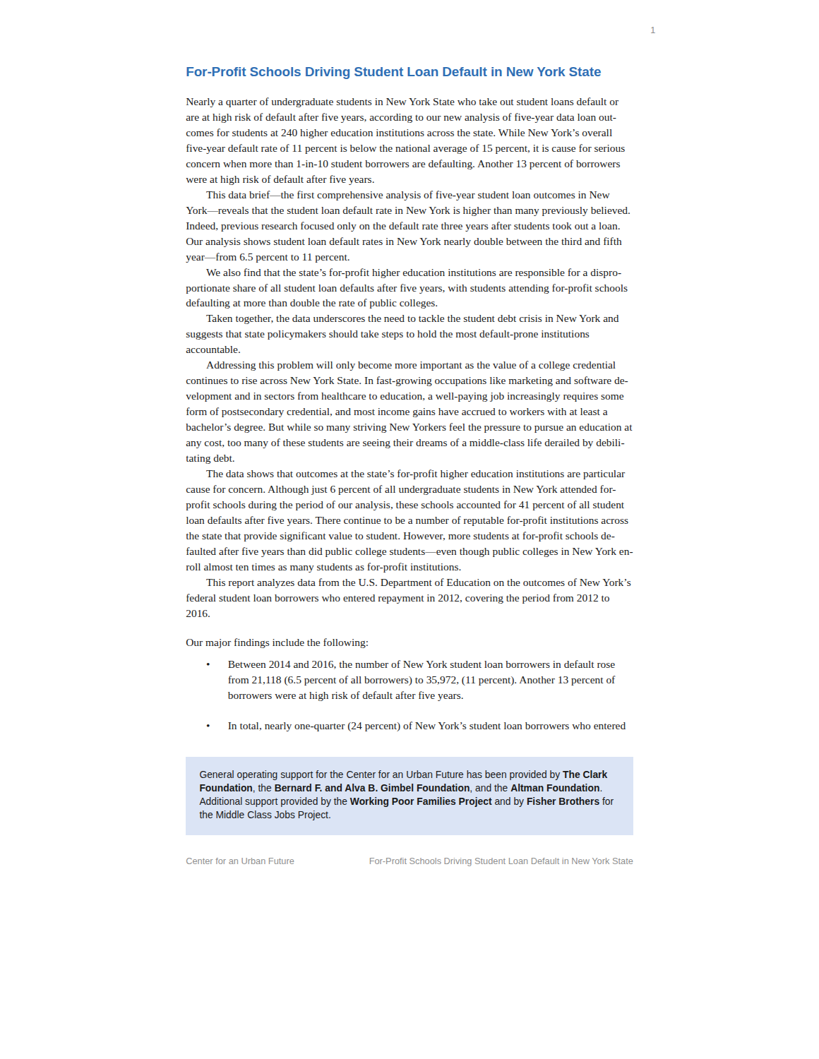1
For-Profit Schools Driving Student Loan Default in New York State
Nearly a quarter of undergraduate students in New York State who take out student loans default or are at high risk of default after five years, according to our new analysis of five-year data loan outcomes for students at 240 higher education institutions across the state. While New York’s overall five-year default rate of 11 percent is below the national average of 15 percent, it is cause for serious concern when more than 1-in-10 student borrowers are defaulting. Another 13 percent of borrowers were at high risk of default after five years.
This data brief—the first comprehensive analysis of five-year student loan outcomes in New York—reveals that the student loan default rate in New York is higher than many previously believed. Indeed, previous research focused only on the default rate three years after students took out a loan. Our analysis shows student loan default rates in New York nearly double between the third and fifth year—from 6.5 percent to 11 percent.
We also find that the state’s for-profit higher education institutions are responsible for a disproportionate share of all student loan defaults after five years, with students attending for-profit schools defaulting at more than double the rate of public colleges.
Taken together, the data underscores the need to tackle the student debt crisis in New York and suggests that state policymakers should take steps to hold the most default-prone institutions accountable.
Addressing this problem will only become more important as the value of a college credential continues to rise across New York State. In fast-growing occupations like marketing and software development and in sectors from healthcare to education, a well-paying job increasingly requires some form of postsecondary credential, and most income gains have accrued to workers with at least a bachelor’s degree. But while so many striving New Yorkers feel the pressure to pursue an education at any cost, too many of these students are seeing their dreams of a middle-class life derailed by debilitating debt.
The data shows that outcomes at the state’s for-profit higher education institutions are particular cause for concern. Although just 6 percent of all undergraduate students in New York attended for-profit schools during the period of our analysis, these schools accounted for 41 percent of all student loan defaults after five years. There continue to be a number of reputable for-profit institutions across the state that provide significant value to student. However, more students at for-profit schools defaulted after five years than did public college students—even though public colleges in New York enroll almost ten times as many students as for-profit institutions.
This report analyzes data from the U.S. Department of Education on the outcomes of New York’s federal student loan borrowers who entered repayment in 2012, covering the period from 2012 to 2016.
Our major findings include the following:
Between 2014 and 2016, the number of New York student loan borrowers in default rose from 21,118 (6.5 percent of all borrowers) to 35,972, (11 percent). Another 13 percent of borrowers were at high risk of default after five years.
In total, nearly one-quarter (24 percent) of New York’s student loan borrowers who entered
General operating support for the Center for an Urban Future has been provided by The Clark Foundation, the Bernard F. and Alva B. Gimbel Foundation, and the Altman Foundation. Additional support provided by the Working Poor Families Project and by Fisher Brothers for the Middle Class Jobs Project.
Center for an Urban Future
For-Profit Schools Driving Student Loan Default in New York State